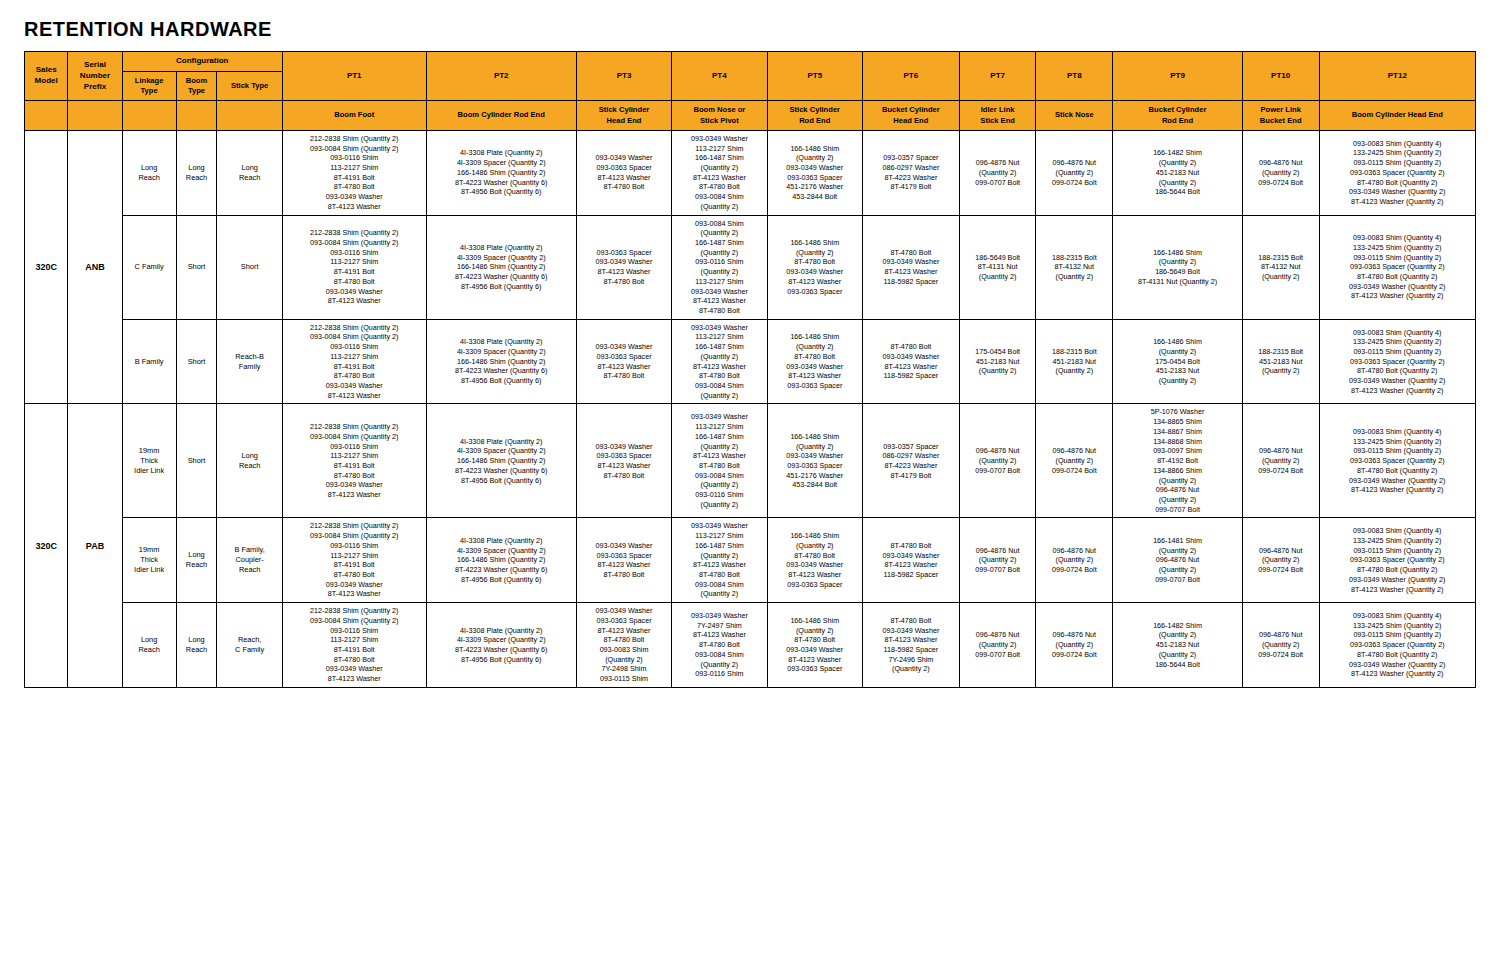RETENTION HARDWARE
| Sales Model | Serial Number Prefix | Configuration | PT1 | PT2 | PT3 | PT4 | PT5 | PT6 | PT7 | PT8 | PT9 | PT10 | PT12 |
| --- | --- | --- | --- | --- | --- | --- | --- | --- | --- | --- | --- | --- | --- |
| Linkage Type | Boom Type | Stick Type |
| | | | | | Boom Foot | Boom Cylinder Rod End | Stick Cylinder Head End | Boom Nose or Stick Pivot | Stick Cylinder Rod End | Bucket Cylinder Head End | Idler Link Stick End | Stick Nose | Bucket Cylinder Rod End | Power Link Bucket End | Boom Cylinder Head End |
| 320C | ANB | Long Reach | Long Reach | Long Reach | 212-2838 Shim (Quantity 2) 093-0084 Shim (Quantity 2) 093-0116 Shim 113-2127 Shim 8T-4191 Bolt 8T-4780 Bolt 093-0349 Washer 8T-4123 Washer | 4I-3308 Plate (Quantity 2) 4I-3309 Spacer (Quantity 2) 166-1486 Shim (Quantity 2) 8T-4223 Washer (Quantity 6) 8T-4956 Bolt (Quantity 6) | 093-0349 Washer 093-0363 Spacer 8T-4123 Washer 8T-4780 Bolt | 093-0349 Washer 113-2127 Shim 166-1487 Shim (Quantity 2) 8T-4123 Washer 8T-4780 Bolt 093-0084 Shim (Quantity 2) | 166-1486 Shim (Quantity 2) 093-0349 Washer 093-0363 Spacer 451-2176 Washer 453-2844 Bolt | 093-0357 Spacer 086-0297 Washer 8T-4223 Washer 8T-4179 Bolt | 096-4876 Nut (Quantity 2) 099-0707 Bolt | 096-4876 Nut (Quantity 2) 099-0724 Bolt | 166-1482 Shim (Quantity 2) 451-2183 Nut (Quantity 2) 186-5644 Bolt | 096-4876 Nut (Quantity 2) 099-0724 Bolt | 093-0083 Shim (Quantity 4) 133-2425 Shim (Quantity 2) 093-0115 Shim (Quantity 2) 093-0363 Spacer (Quantity 2) 8T-4780 Bolt (Quantity 2) 093-0349 Washer (Quantity 2) 8T-4123 Washer (Quantity 2) |
| C Family | Short | Short | 212-2838 Shim (Quantity 2) 093-0084 Shim (Quantity 2) 093-0116 Shim 113-2127 Shim 8T-4191 Bolt 8T-4780 Bolt 093-0349 Washer 8T-4123 Washer | 4I-3308 Plate (Quantity 2) 4I-3309 Spacer (Quantity 2) 166-1486 Shim (Quantity 2) 8T-4223 Washer (Quantity 6) 8T-4956 Bolt (Quantity 6) | 093-0363 Spacer 093-0349 Washer 8T-4123 Washer 8T-4780 Bolt | 093-0084 Shim (Quantity 2) 166-1487 Shim (Quantity 2) 093-0116 Shim (Quantity 2) 113-2127 Shim 093-0349 Washer 8T-4123 Washer 8T-4780 Bolt | 166-1486 Shim (Quantity 2) 8T-4780 Bolt 093-0349 Washer 8T-4123 Washer 093-0363 Spacer | 8T-4780 Bolt 093-0349 Washer 8T-4123 Washer 118-5982 Spacer | 186-5649 Bolt 8T-4131 Nut (Quantity 2) | 188-2315 Bolt 8T-4132 Nut (Quantity 2) | 166-1486 Shim (Quantity 2) 186-5649 Bolt 8T-4131 Nut (Quantity 2) | 188-2315 Bolt 8T-4132 Nut (Quantity 2) | 093-0083 Shim (Quantity 4) 133-2425 Shim (Quantity 2) 093-0115 Shim (Quantity 2) 093-0363 Spacer (Quantity 2) 8T-4780 Bolt (Quantity 2) 093-0349 Washer (Quantity 2) 8T-4123 Washer (Quantity 2) |
| B Family | Short | Reach-B Family | 212-2838 Shim (Quantity 2) 093-0084 Shim (Quantity 2) 093-0116 Shim 113-2127 Shim 8T-4191 Bolt 8T-4780 Bolt 093-0349 Washer 8T-4123 Washer | 4I-3308 Plate (Quantity 2) 4I-3309 Spacer (Quantity 2) 166-1486 Shim (Quantity 2) 8T-4223 Washer (Quantity 6) 8T-4956 Bolt (Quantity 6) | 093-0349 Washer 093-0363 Spacer 8T-4123 Washer 8T-4780 Bolt | 093-0349 Washer 113-2127 Shim 166-1487 Shim (Quantity 2) 8T-4123 Washer 8T-4780 Bolt 093-0084 Shim (Quantity 2) | 166-1486 Shim (Quantity 2) 8T-4780 Bolt 093-0349 Washer 8T-4123 Washer 093-0363 Spacer | 8T-4780 Bolt 093-0349 Washer 8T-4123 Washer 118-5982 Spacer | 175-0454 Bolt 451-2183 Nut (Quantity 2) | 188-2315 Bolt 451-2183 Nut (Quantity 2) | 166-1486 Shim (Quantity 2) 175-0454 Bolt 451-2183 Nut (Quantity 2) | 188-2315 Bolt 451-2183 Nut (Quantity 2) | 093-0083 Shim (Quantity 4) 133-2425 Shim (Quantity 2) 093-0115 Shim (Quantity 2) 093-0363 Spacer (Quantity 2) 8T-4780 Bolt (Quantity 2) 093-0349 Washer (Quantity 2) 8T-4123 Washer (Quantity 2) |
| 320C | PAB | 19mm Thick Idler Link | Short | Long Reach | 212-2838 Shim (Quantity 2) 093-0084 Shim (Quantity 2) 093-0116 Shim 113-2127 Shim 8T-4191 Bolt 8T-4780 Bolt 093-0349 Washer 8T-4123 Washer | 4I-3308 Plate (Quantity 2) 4I-3309 Spacer (Quantity 2) 166-1486 Shim (Quantity 2) 8T-4223 Washer (Quantity 6) 8T-4956 Bolt (Quantity 6) | 093-0349 Washer 093-0363 Spacer 8T-4123 Washer 8T-4780 Bolt | 093-0349 Washer 113-2127 Shim 166-1487 Shim (Quantity 2) 8T-4123 Washer 8T-4780 Bolt 093-0084 Shim (Quantity 2) 093-0116 Shim (Quantity 2) | 166-1486 Shim (Quantity 2) 093-0349 Washer 093-0363 Spacer 451-2176 Washer 453-2844 Bolt | 093-0357 Spacer 086-0297 Washer 8T-4223 Washer 8T-4179 Bolt | 096-4876 Nut (Quantity 2) 099-0707 Bolt | 096-4876 Nut (Quantity 2) 099-0724 Bolt | 5P-1076 Washer 134-8865 Shim 134-8867 Shim 134-8868 Shim 093-0097 Shim 8T-4192 Bolt 134-8866 Shim (Quantity 2) 096-4876 Nut (Quantity 2) 099-0707 Bolt | 096-4876 Nut (Quantity 2) 099-0724 Bolt | 093-0083 Shim (Quantity 4) 133-2425 Shim (Quantity 2) 093-0115 Shim (Quantity 2) 093-0363 Spacer (Quantity 2) 8T-4780 Bolt (Quantity 2) 093-0349 Washer (Quantity 2) 8T-4123 Washer (Quantity 2) |
| 19mm Thick Idler Link | Long Reach | B Family, Coupler- Reach | 212-2838 Shim (Quantity 2) 093-0084 Shim (Quantity 2) 093-0116 Shim 113-2127 Shim 8T-4191 Bolt 8T-4780 Bolt 093-0349 Washer 8T-4123 Washer | 4I-3308 Plate (Quantity 2) 4I-3309 Spacer (Quantity 2) 166-1486 Shim (Quantity 2) 8T-4223 Washer (Quantity 6) 8T-4956 Bolt (Quantity 6) | 093-0349 Washer 093-0363 Spacer 8T-4123 Washer 8T-4780 Bolt | 093-0349 Washer 113-2127 Shim 166-1487 Shim (Quantity 2) 8T-4123 Washer 8T-4780 Bolt 093-0084 Shim (Quantity 2) | 166-1486 Shim (Quantity 2) 8T-4780 Bolt 093-0349 Washer 8T-4123 Washer 093-0363 Spacer | 8T-4780 Bolt 093-0349 Washer 8T-4123 Washer 118-5982 Spacer | 096-4876 Nut (Quantity 2) 099-0707 Bolt | 096-4876 Nut (Quantity 2) 099-0724 Bolt | 166-1481 Shim (Quantity 2) 096-4876 Nut (Quantity 2) 099-0707 Bolt | 096-4876 Nut (Quantity 2) 099-0724 Bolt | 093-0083 Shim (Quantity 4) 133-2425 Shim (Quantity 2) 093-0115 Shim (Quantity 2) 093-0363 Spacer (Quantity 2) 8T-4780 Bolt (Quantity 2) 093-0349 Washer (Quantity 2) 8T-4123 Washer (Quantity 2) |
| Long Reach | Long Reach | Reach, C Family | 212-2838 Shim (Quantity 2) 093-0084 Shim (Quantity 2) 093-0116 Shim 113-2127 Shim 8T-4191 Bolt 8T-4780 Bolt 093-0349 Washer 8T-4123 Washer | 4I-3308 Plate (Quantity 2) 4I-3309 Spacer (Quantity 2) 8T-4223 Washer (Quantity 6) 8T-4956 Bolt (Quantity 6) | 093-0349 Washer 093-0363 Spacer 8T-4123 Washer 8T-4780 Bolt 093-0083 Shim (Quantity 2) 7Y-2498 Shim 093-0115 Shim | 093-0349 Washer 7Y-2497 Shim 8T-4123 Washer 8T-4780 Bolt 093-0084 Shim (Quantity 2) 093-0116 Shim | 166-1486 Shim (Quantity 2) 8T-4780 Bolt 093-0349 Washer 8T-4123 Washer 093-0363 Spacer | 8T-4780 Bolt 093-0349 Washer 8T-4123 Washer 118-5982 Spacer 7Y-2496 Shim (Quantity 2) | 096-4876 Nut (Quantity 2) 099-0707 Bolt | 096-4876 Nut (Quantity 2) 099-0724 Bolt | 166-1482 Shim (Quantity 2) 451-2183 Nut (Quantity 2) 186-5644 Bolt | 096-4876 Nut (Quantity 2) 099-0724 Bolt | 093-0083 Shim (Quantity 4) 133-2425 Shim (Quantity 2) 093-0115 Shim (Quantity 2) 093-0363 Spacer (Quantity 2) 8T-4780 Bolt (Quantity 2) 093-0349 Washer (Quantity 2) 8T-4123 Washer (Quantity 2) |